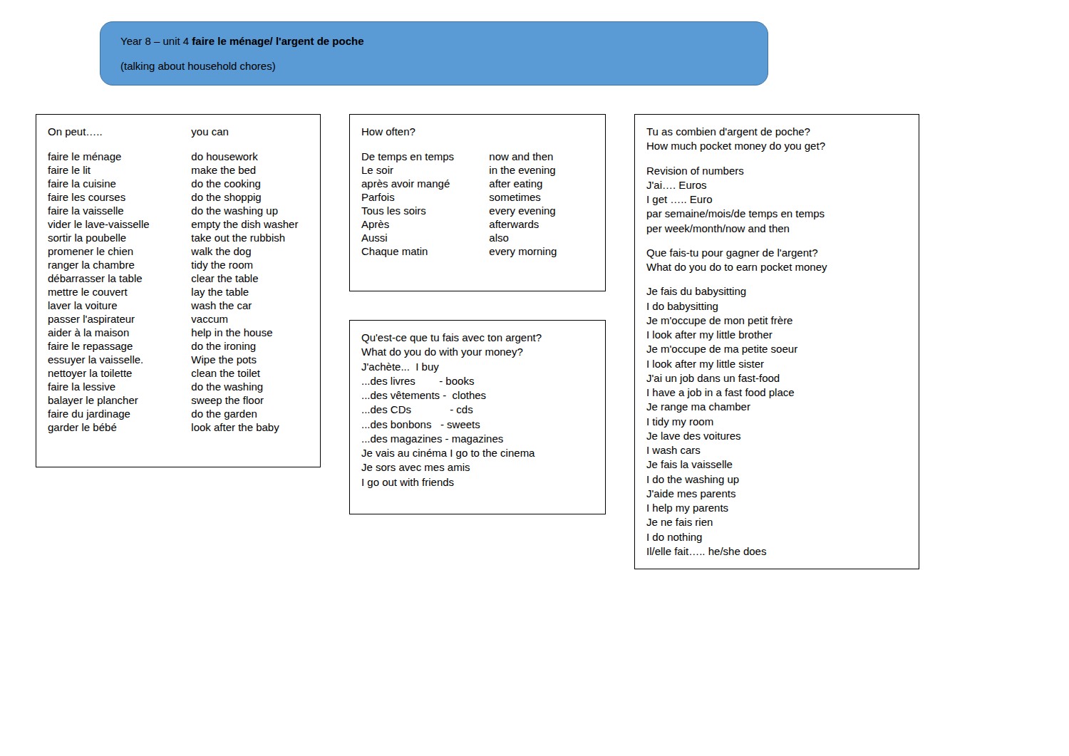Year 8 – unit 4 faire le ménage/ l'argent de poche
(talking about household chores)
| On peut….. | you can |
| faire le ménage | do housework |
| faire le lit | make the bed |
| faire la cuisine | do the cooking |
| faire les courses | do the shoppig |
| faire la vaisselle | do the washing up |
| vider le lave-vaisselle | empty the dish washer |
| sortir la poubelle | take out the rubbish |
| promener le chien | walk the dog |
| ranger la chambre | tidy the room |
| débarrasser la table | clear the table |
| mettre le couvert | lay the table |
| laver la voiture | wash the car |
| passer l'aspirateur | vaccum |
| aider à la maison | help in the house |
| faire le repassage | do the ironing |
| essuyer la vaisselle. | Wipe the pots |
| nettoyer la toilette | clean the toilet |
| faire la lessive | do the washing |
| balayer le plancher | sweep the floor |
| faire du jardinage | do the garden |
| garder le bébé | look after the baby |
| How often? | |
| De temps en temps | now and then |
| Le soir | in the evening |
| après avoir mangé | after eating |
| Parfois | sometimes |
| Tous les soirs | every evening |
| Après | afterwards |
| Aussi | also |
| Chaque matin | every morning |
Qu'est-ce que tu fais avec ton argent?
What do you do with your money?
J'achète... I buy
...des livres - books
...des vêtements - clothes
...des CDs - cds
...des bonbons - sweets
...des magazines - magazines
Je vais au cinéma I go to the cinema
Je sors avec mes amis
I go out with friends
Tu as combien d'argent de poche?
How much pocket money do you get?
Revision of numbers
J'ai…. Euros
I get ….. Euro
par semaine/mois/de temps en temps
per week/month/now and then
Que fais-tu pour gagner de l'argent?
What do you do to earn pocket money
Je fais du babysitting
I do babysitting
Je m'occupe de mon petit frère
I look after my little brother
Je m'occupe de ma petite soeur
I look after my little sister
J'ai un job dans un fast-food
I have a job in a fast food place
Je range ma chamber
I tidy my room
Je lave des voitures
I wash cars
Je fais la vaisselle
I do the washing up
J'aide mes parents
I help my parents
Je ne fais rien
I do nothing
Il/elle fait….. he/she does